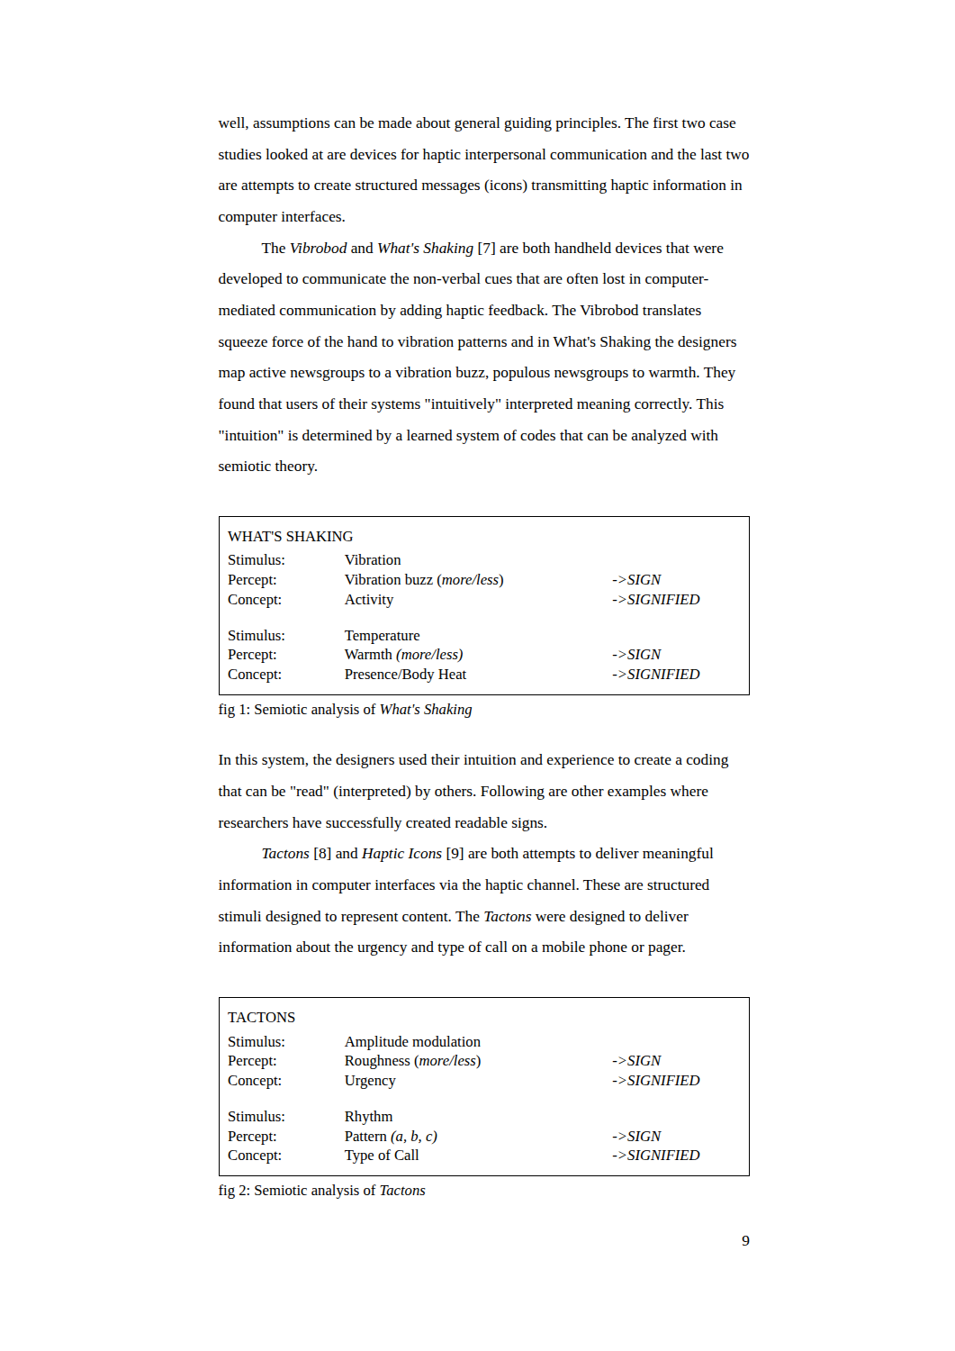well, assumptions can be made about general guiding principles. The first two case studies looked at are devices for haptic interpersonal communication and the last two are attempts to create structured messages (icons) transmitting haptic information in computer interfaces.
The Vibrobod and What's Shaking [7] are both handheld devices that were developed to communicate the non-verbal cues that are often lost in computer-mediated communication by adding haptic feedback. The Vibrobod translates squeeze force of the hand to vibration patterns and in What's Shaking the designers map active newsgroups to a vibration buzz, populous newsgroups to warmth. They found that users of their systems "intuitively" interpreted meaning correctly. This "intuition" is determined by a learned system of codes that can be analyzed with semiotic theory.
WHAT'S SHAKING
| Stimulus: | Vibration | |
| Percept: | Vibration buzz ( more/less ) | ->SIGN |
| Concept: | Activity | ->SIGNIFIED |
| Stimulus: | Temperature | |
| Percept: | Warmth (more/less) | ->SIGN |
| Concept: | Presence/Body Heat | ->SIGNIFIED |
fig 1: Semiotic analysis of What's Shaking
In this system, the designers used their intuition and experience to create a coding that can be "read" (interpreted) by others. Following are other examples where researchers have successfully created readable signs.
Tactons [8] and Haptic Icons [9] are both attempts to deliver meaningful information in computer interfaces via the haptic channel. These are structured stimuli designed to represent content. The Tactons were designed to deliver information about the urgency and type of call on a mobile phone or pager.
TACTONS
| Stimulus: | Amplitude modulation | |
| Percept: | Roughness ( more/less ) | ->SIGN |
| Concept: | Urgency | ->SIGNIFIED |
| Stimulus: | Rhythm | |
| Percept: | Pattern (a, b, c) | ->SIGN |
| Concept: | Type of Call | ->SIGNIFIED |
fig 2: Semiotic analysis of Tactons
9